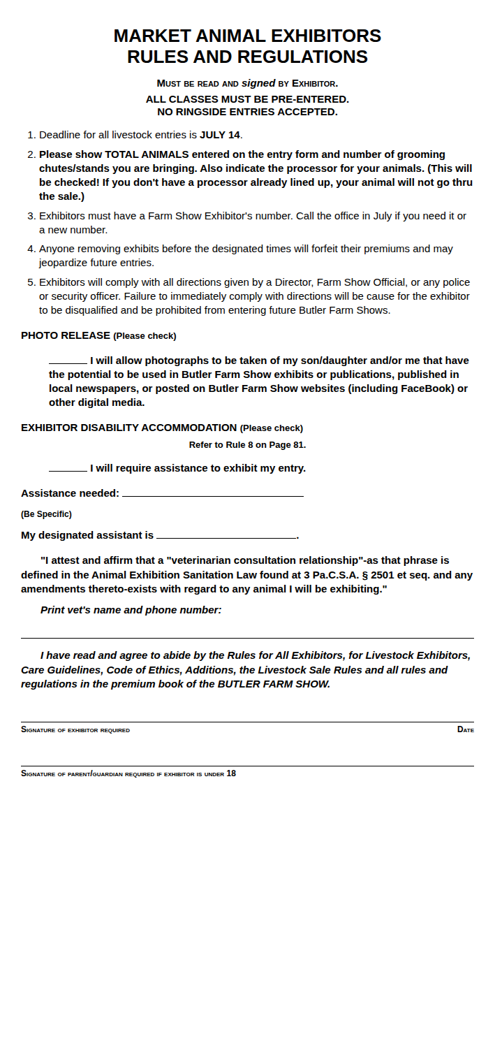MARKET ANIMAL EXHIBITORS
RULES AND REGULATIONS
Must be read and signed by Exhibitor.
ALL CLASSES MUST BE PRE-ENTERED.
NO RINGSIDE ENTRIES ACCEPTED.
Deadline for all livestock entries is JULY 14.
Please show TOTAL ANIMALS entered on the entry form and number of grooming chutes/stands you are bringing. Also indicate the processor for your animals. (This will be checked! If you don't have a processor already lined up, your animal will not go thru the sale.)
Exhibitors must have a Farm Show Exhibitor's number. Call the office in July if you need it or a new number.
Anyone removing exhibits before the designated times will forfeit their premiums and may jeopardize future entries.
Exhibitors will comply with all directions given by a Director, Farm Show Official, or any police or security officer. Failure to immediately comply with directions will be cause for the exhibitor to be disqualified and be prohibited from entering future Butler Farm Shows.
PHOTO RELEASE (Please check)
I will allow photographs to be taken of my son/daughter and/or me that have the potential to be used in Butler Farm Show exhibits or publications, published in local newspapers, or posted on Butler Farm Show websites (including FaceBook) or other digital media.
EXHIBITOR DISABILITY ACCOMMODATION (Please check)
Refer to Rule 8 on Page 81.
I will require assistance to exhibit my entry.
Assistance needed:
(Be Specific)
My designated assistant is .
"I attest and affirm that a "veterinarian consultation relationship"-as that phrase is defined in the Animal Exhibition Sanitation Law found at 3 Pa.C.S.A. § 2501 et seq. and any amendments thereto-exists with regard to any animal I will be exhibiting."
Print vet's name and phone number:
I have read and agree to abide by the Rules for All Exhibitors, for Livestock Exhibitors, Care Guidelines, Code of Ethics, Additions, the Livestock Sale Rules and all rules and regulations in the premium book of the BUTLER FARM SHOW.
Signature of exhibitor required Date
Signature of parent/guardian required if exhibitor is under 18